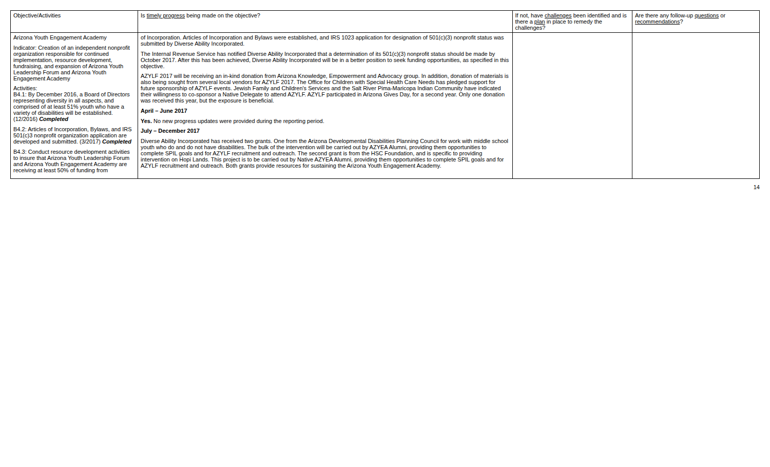| Objective/Activities | Is timely progress being made on the objective? | If not, have challenges been identified and is there a plan in place to remedy the challenges? | Are there any follow-up questions or recommendations ? |
| --- | --- | --- | --- |
| Arizona Youth Engagement Academy Indicator: Creation of an independent nonprofit organization responsible for continued implementation, resource development, fundraising, and expansion of Arizona Youth Leadership Forum and Arizona Youth Engagement Academy Activities: B4.1: By December 2016, a Board of Directors representing diversity in all aspects, and comprised of at least 51% youth who have a variety of disabilities will be established. (12/2016) Completed B4.2: Articles of Incorporation, Bylaws, and IRS 501(c)3 nonprofit organization application are developed and submitted. (3/2017) Completed B4.3: Conduct resource development activities to insure that Arizona Youth Leadership Forum and Arizona Youth Engagement Academy are receiving at least 50% of funding from | of Incorporation. Articles of Incorporation and Bylaws were established, and IRS 1023 application for designation of 501(c)(3) nonprofit status was submitted by Diverse Ability Incorporated. The Internal Revenue Service has notified Diverse Ability Incorporated that a determination of its 501(c)(3) nonprofit status should be made by October 2017. After this has been achieved, Diverse Ability Incorporated will be in a better position to seek funding opportunities, as specified in this objective. AZYLF 2017 will be receiving an in-kind donation from Arizona Knowledge, Empowerment and Advocacy group. In addition, donation of materials is also being sought from several local vendors for AZYLF 2017. The Office for Children with Special Health Care Needs has pledged support for future sponsorship of AZYLF events. Jewish Family and Children's Services and the Salt River Pima-Maricopa Indian Community have indicated their willingness to co-sponsor a Native Delegate to attend AZYLF. AZYLF participated in Arizona Gives Day, for a second year. Only one donation was received this year, but the exposure is beneficial. April – June 2017 Yes. No new progress updates were provided during the reporting period. July – December 2017 Diverse Ability Incorporated has received two grants. One from the Arizona Developmental Disabilities Planning Council for work with middle school youth who do and do not have disabilities. The bulk of the intervention will be carried out by AZYEA Alumni, providing them opportunities to complete SPIL goals and for AZYLF recruitment and outreach. The second grant is from the HSC Foundation, and is specific to providing intervention on Hopi Lands. This project is to be carried out by Native AZYEA Alumni, providing them opportunities to complete SPIL goals and for AZYLF recruitment and outreach. Both grants provide resources for sustaining the Arizona Youth Engagement Academy. | | |
14